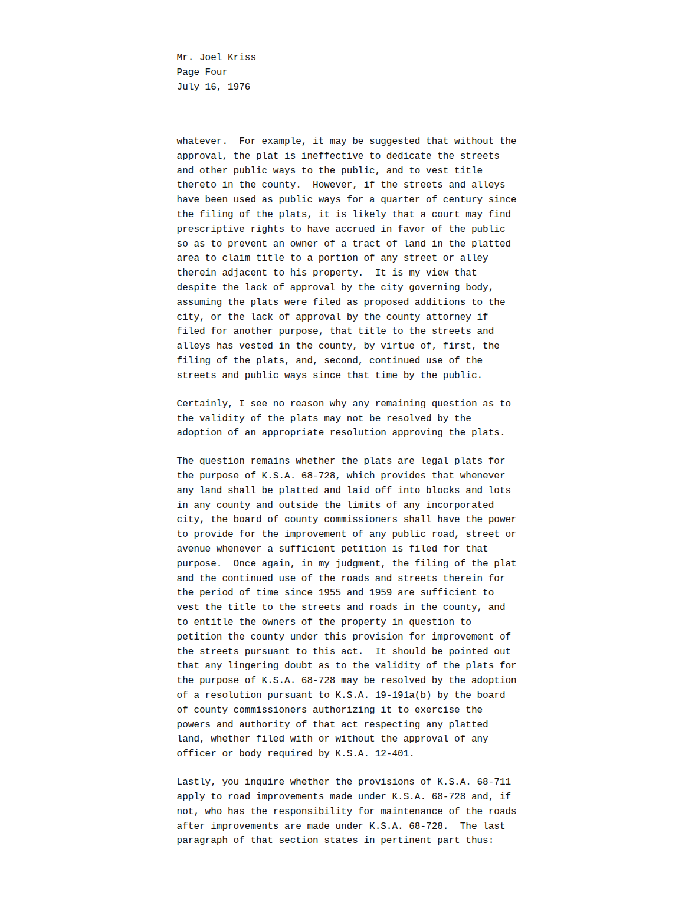Mr. Joel Kriss
Page Four
July 16, 1976
whatever. For example, it may be suggested that without the approval, the plat is ineffective to dedicate the streets and other public ways to the public, and to vest title thereto in the county. However, if the streets and alleys have been used as public ways for a quarter of century since the filing of the plats, it is likely that a court may find prescriptive rights to have accrued in favor of the public so as to prevent an owner of a tract of land in the platted area to claim title to a portion of any street or alley therein adjacent to his property. It is my view that despite the lack of approval by the city governing body, assuming the plats were filed as proposed additions to the city, or the lack of approval by the county attorney if filed for another purpose, that title to the streets and alleys has vested in the county, by virtue of, first, the filing of the plats, and, second, continued use of the streets and public ways since that time by the public.
Certainly, I see no reason why any remaining question as to the validity of the plats may not be resolved by the adoption of an appropriate resolution approving the plats.
The question remains whether the plats are legal plats for the purpose of K.S.A. 68-728, which provides that whenever any land shall be platted and laid off into blocks and lots in any county and outside the limits of any incorporated city, the board of county commissioners shall have the power to provide for the improvement of any public road, street or avenue whenever a sufficient petition is filed for that purpose. Once again, in my judgment, the filing of the plat and the continued use of the roads and streets therein for the period of time since 1955 and 1959 are sufficient to vest the title to the streets and roads in the county, and to entitle the owners of the property in question to petition the county under this provision for improvement of the streets pursuant to this act. It should be pointed out that any lingering doubt as to the validity of the plats for the purpose of K.S.A. 68-728 may be resolved by the adoption of a resolution pursuant to K.S.A. 19-191a(b) by the board of county commissioners authorizing it to exercise the powers and authority of that act respecting any platted land, whether filed with or without the approval of any officer or body required by K.S.A. 12-401.
Lastly, you inquire whether the provisions of K.S.A. 68-711 apply to road improvements made under K.S.A. 68-728 and, if not, who has the responsibility for maintenance of the roads after improvements are made under K.S.A. 68-728. The last paragraph of that section states in pertinent part thus: